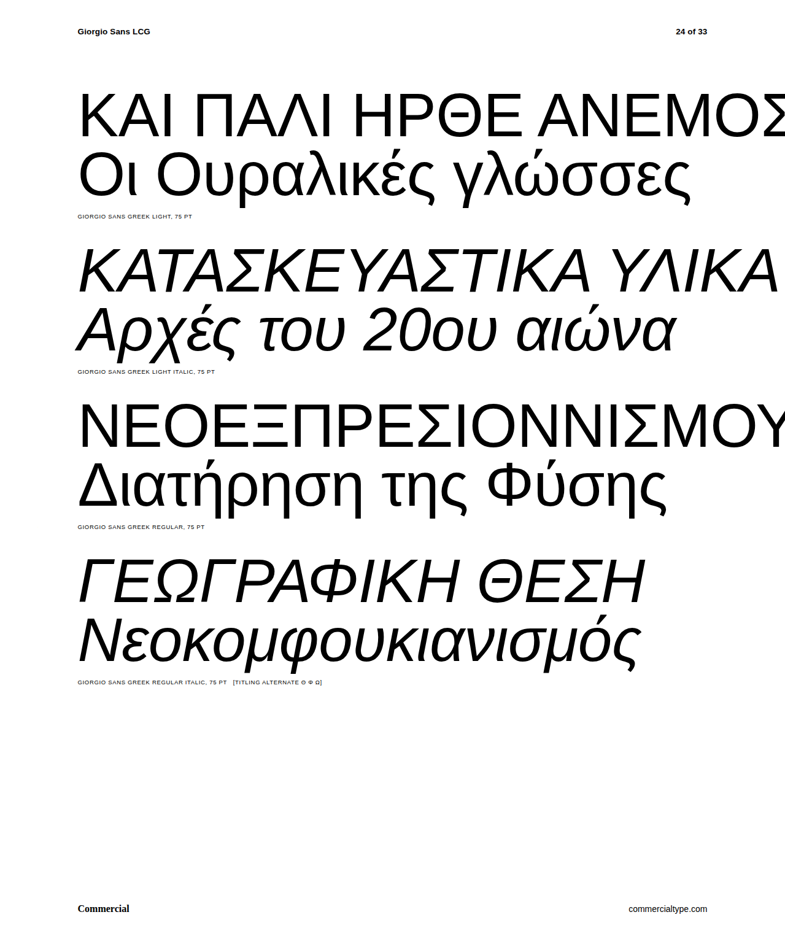Giorgio Sans LCG
24 of 33
ΚΑΙ ΠΑΛΙ ΗΡΘΕ ΑΝΕΜΟΣ
Οι Ουραλικές γλώσσες
Giorgio Sans Greek Light, 75 pt
ΚΑΤΑΣΚΕΥΑΣΤΙΚΑ ΥΛΙΚΑ
Αρχές του 20ου αιώνα
Giorgio Sans Greek Light Italic, 75 pt
ΝΕΟΕΞΠΡΕΣΙΟΝΝΙΣΜΟΥ
Διατήρηση της Φύσης
Giorgio Sans Greek Regular, 75 pt
ΓΕΩΓΡΑΦΙΚΗ ΘΕΣΗ
Νεοκομφουκιανισμός
Giorgio Sans Greek Regular Italic, 75 pt [Titling Alternate Θ Φ Ω]
Commercial
commercialtype.com